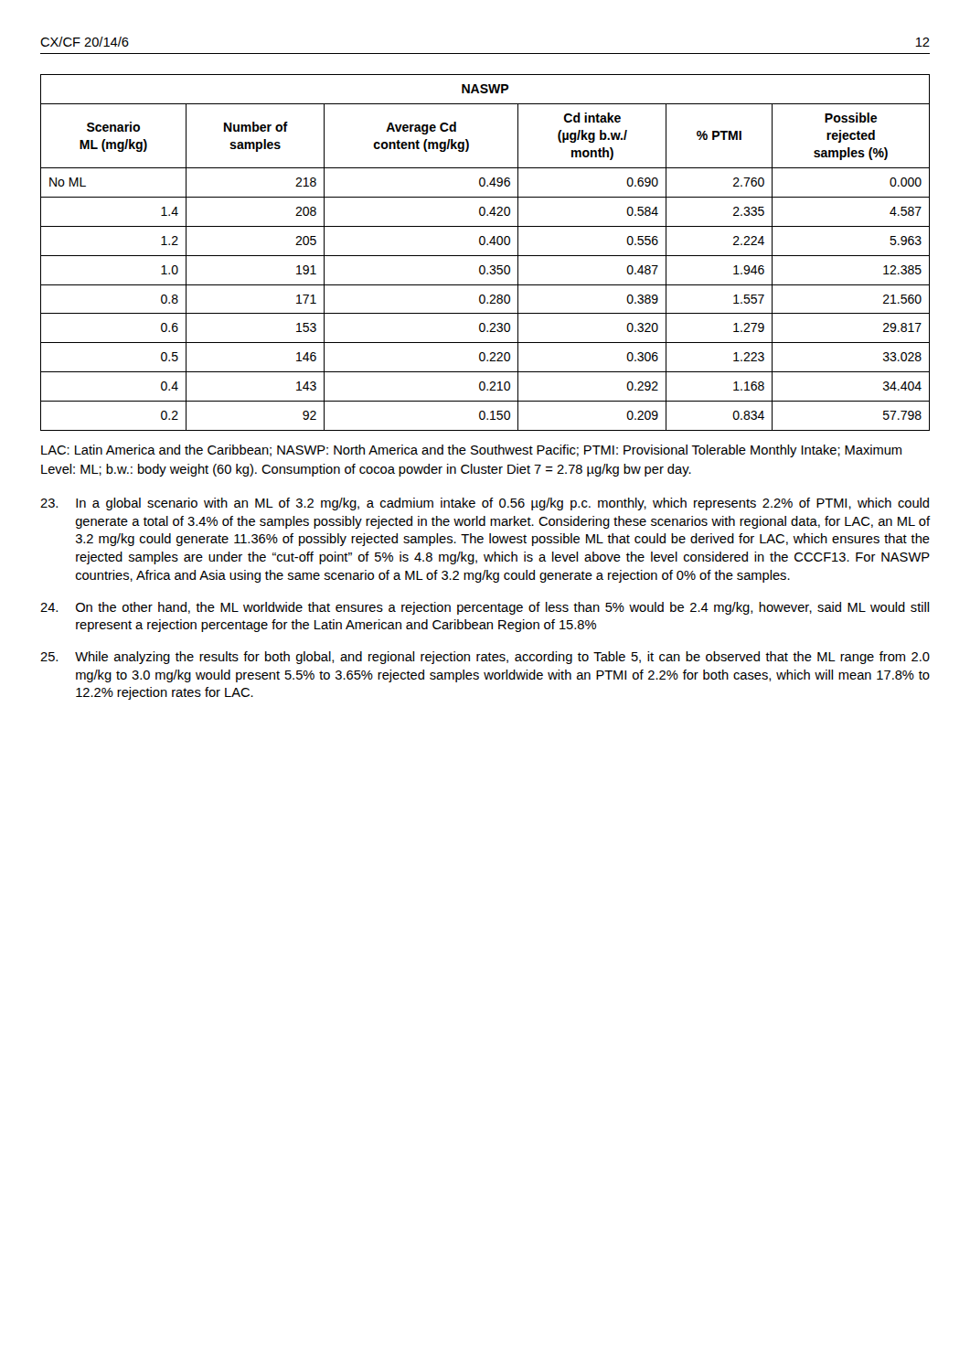CX/CF 20/14/6 12
NASWP
| Scenario ML (mg/kg) | Number of samples | Average Cd content (mg/kg) | Cd intake (µg/kg b.w./ month) | % PTMI | Possible rejected samples (%) |
| --- | --- | --- | --- | --- | --- |
| No ML | 218 | 0.496 | 0.690 | 2.760 | 0.000 |
| 1.4 | 208 | 0.420 | 0.584 | 2.335 | 4.587 |
| 1.2 | 205 | 0.400 | 0.556 | 2.224 | 5.963 |
| 1.0 | 191 | 0.350 | 0.487 | 1.946 | 12.385 |
| 0.8 | 171 | 0.280 | 0.389 | 1.557 | 21.560 |
| 0.6 | 153 | 0.230 | 0.320 | 1.279 | 29.817 |
| 0.5 | 146 | 0.220 | 0.306 | 1.223 | 33.028 |
| 0.4 | 143 | 0.210 | 0.292 | 1.168 | 34.404 |
| 0.2 | 92 | 0.150 | 0.209 | 0.834 | 57.798 |
LAC: Latin America and the Caribbean; NASWP: North America and the Southwest Pacific; PTMI: Provisional Tolerable Monthly Intake; Maximum Level: ML; b.w.: body weight (60 kg). Consumption of cocoa powder in Cluster Diet 7 = 2.78 µg/kg bw per day.
In a global scenario with an ML of 3.2 mg/kg, a cadmium intake of 0.56 µg/kg p.c. monthly, which represents 2.2% of PTMI, which could generate a total of 3.4% of the samples possibly rejected in the world market. Considering these scenarios with regional data, for LAC, an ML of 3.2 mg/kg could generate 11.36% of possibly rejected samples. The lowest possible ML that could be derived for LAC, which ensures that the rejected samples are under the “cut-off point” of 5% is 4.8 mg/kg, which is a level above the level considered in the CCCF13. For NASWP countries, Africa and Asia using the same scenario of a ML of 3.2 mg/kg could generate a rejection of 0% of the samples.
On the other hand, the ML worldwide that ensures a rejection percentage of less than 5% would be 2.4 mg/kg, however, said ML would still represent a rejection percentage for the Latin American and Caribbean Region of 15.8%
While analyzing the results for both global, and regional rejection rates, according to Table 5, it can be observed that the ML range from 2.0 mg/kg to 3.0 mg/kg would present 5.5% to 3.65% rejected samples worldwide with an PTMI of 2.2% for both cases, which will mean 17.8% to 12.2% rejection rates for LAC.